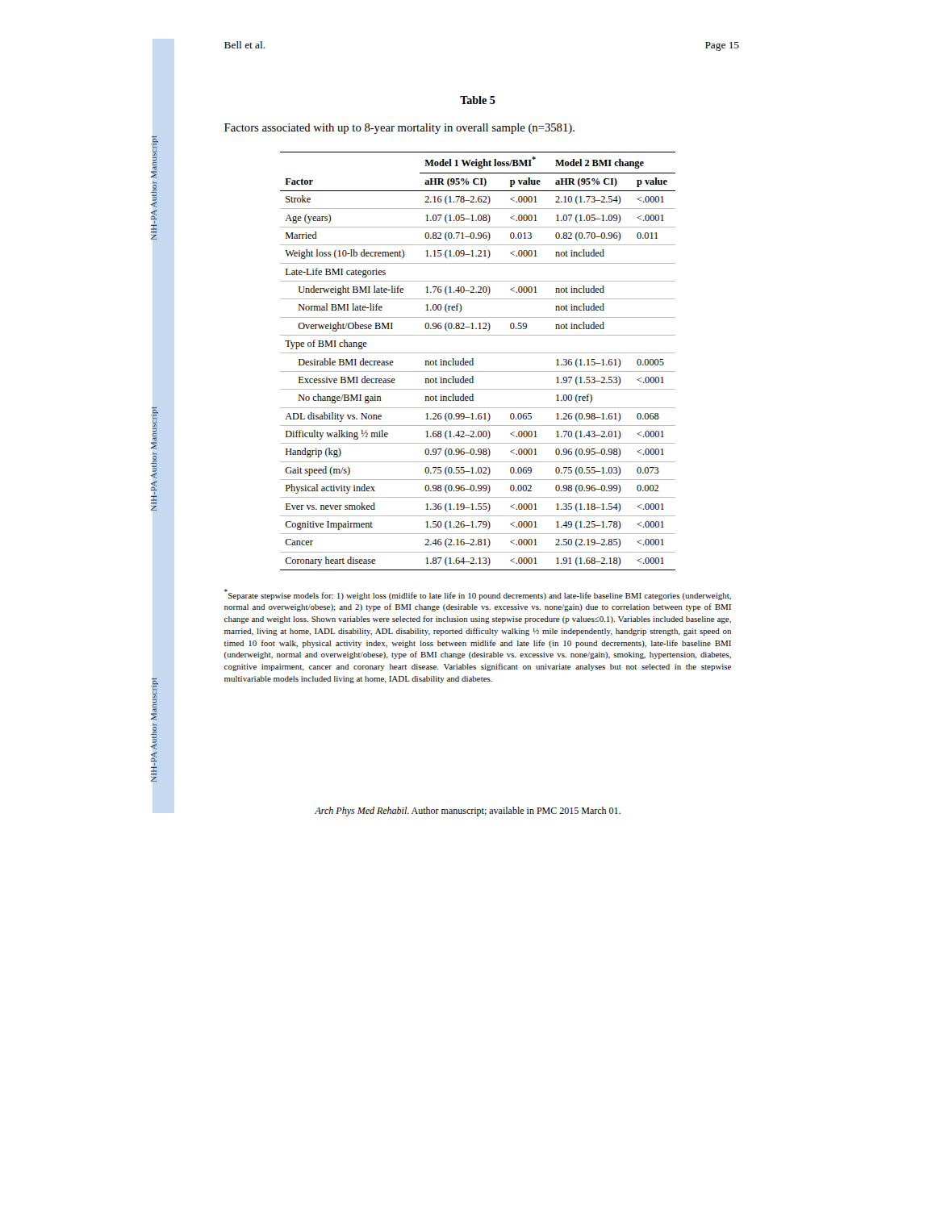NIH-PA Author Manuscript
NIH-PA Author Manuscript
NIH-PA Author Manuscript
Bell et al.
Page 15
Table 5
Factors associated with up to 8-year mortality in overall sample (n=3581).
| | Model 1 Weight loss/BMI * | Model 2 BMI change |
| --- | --- | --- |
| Factor | aHR (95% CI) | p value | aHR (95% CI) | p value |
| Stroke | 2.16 (1.78–2.62) | <.0001 | 2.10 (1.73–2.54) | <.0001 |
| Age (years) | 1.07 (1.05–1.08) | <.0001 | 1.07 (1.05–1.09) | <.0001 |
| Married | 0.82 (0.71–0.96) | 0.013 | 0.82 (0.70–0.96) | 0.011 |
| Weight loss (10-lb decrement) | 1.15 (1.09–1.21) | <.0001 | not included | |
| Late-Life BMI categories | | | | |
| Underweight BMI late-life | 1.76 (1.40–2.20) | <.0001 | not included | |
| Normal BMI late-life | 1.00 (ref) | | not included | |
| Overweight/Obese BMI | 0.96 (0.82–1.12) | 0.59 | not included | |
| Type of BMI change | | | | |
| Desirable BMI decrease | not included | | 1.36 (1.15–1.61) | 0.0005 |
| Excessive BMI decrease | not included | | 1.97 (1.53–2.53) | <.0001 |
| No change/BMI gain | not included | | 1.00 (ref) | |
| ADL disability vs. None | 1.26 (0.99–1.61) | 0.065 | 1.26 (0.98–1.61) | 0.068 |
| Difficulty walking ½ mile | 1.68 (1.42–2.00) | <.0001 | 1.70 (1.43–2.01) | <.0001 |
| Handgrip (kg) | 0.97 (0.96–0.98) | <.0001 | 0.96 (0.95–0.98) | <.0001 |
| Gait speed (m/s) | 0.75 (0.55–1.02) | 0.069 | 0.75 (0.55–1.03) | 0.073 |
| Physical activity index | 0.98 (0.96–0.99) | 0.002 | 0.98 (0.96–0.99) | 0.002 |
| Ever vs. never smoked | 1.36 (1.19–1.55) | <.0001 | 1.35 (1.18–1.54) | <.0001 |
| Cognitive Impairment | 1.50 (1.26–1.79) | <.0001 | 1.49 (1.25–1.78) | <.0001 |
| Cancer | 2.46 (2.16–2.81) | <.0001 | 2.50 (2.19–2.85) | <.0001 |
| Coronary heart disease | 1.87 (1.64–2.13) | <.0001 | 1.91 (1.68–2.18) | <.0001 |
*Separate stepwise models for: 1) weight loss (midlife to late life in 10 pound decrements) and late-life baseline BMI categories (underweight, normal and overweight/obese); and 2) type of BMI change (desirable vs. excessive vs. none/gain) due to correlation between type of BMI change and weight loss. Shown variables were selected for inclusion using stepwise procedure (p values≤0.1). Variables included baseline age, married, living at home, IADL disability, ADL disability, reported difficulty walking ½ mile independently, handgrip strength, gait speed on timed 10 foot walk, physical activity index, weight loss between midlife and late life (in 10 pound decrements), late-life baseline BMI (underweight, normal and overweight/obese), type of BMI change (desirable vs. excessive vs. none/gain), smoking, hypertension, diabetes, cognitive impairment, cancer and coronary heart disease. Variables significant on univariate analyses but not selected in the stepwise multivariable models included living at home, IADL disability and diabetes.
Arch Phys Med Rehabil. Author manuscript; available in PMC 2015 March 01.